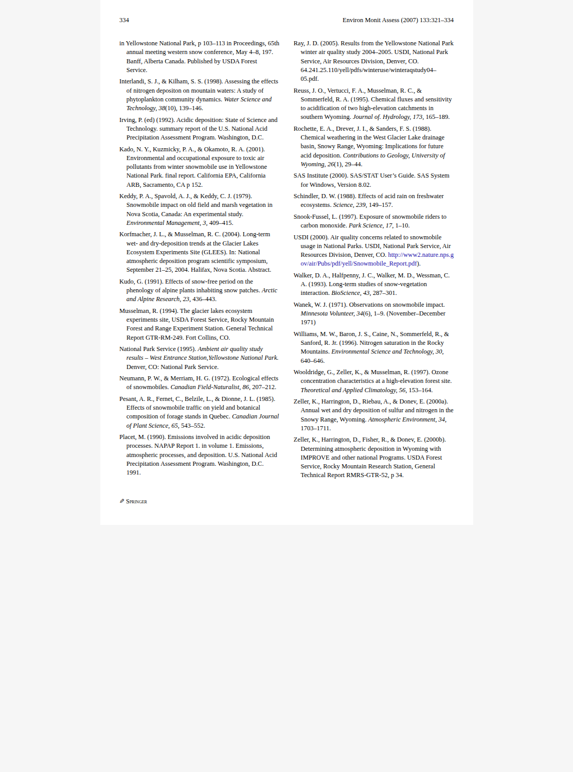334 Environ Monit Assess (2007) 133:321–334
in Yellowstone National Park, p 103–113 in Proceedings, 65th annual meeting western snow conference, May 4–8, 197. Banff, Alberta Canada. Published by USDA Forest Service.
Interlandi, S. J., & Kilham, S. S. (1998). Assessing the effects of nitrogen depositon on mountain waters: A study of phytoplankton community dynamics. Water Science and Technology, 38(10), 139–146.
Irving, P. (ed) (1992). Acidic deposition: State of Science and Technology. summary report of the U.S. National Acid Precipitation Assessment Program. Washington, D.C.
Kado, N. Y., Kuzmicky, P. A., & Okamoto, R. A. (2001). Environmental and occupational exposure to toxic air pollutants from winter snowmobile use in Yellowstone National Park. final report. California EPA, California ARB, Sacramento, CA p 152.
Keddy, P. A., Spavold, A. J., & Keddy, C. J. (1979). Snowmobile impact on old field and marsh vegetation in Nova Scotia, Canada: An experimental study. Environmental Management, 3, 409–415.
Korfmacher, J. L., & Musselman, R. C. (2004). Long-term wet- and dry-deposition trends at the Glacier Lakes Ecosystem Experiments Site (GLEES). In: National atmospheric deposition program scientific symposium, September 21–25, 2004. Halifax, Nova Scotia. Abstract.
Kudo, G. (1991). Effects of snow-free period on the phenology of alpine plants inhabiting snow patches. Arctic and Alpine Research, 23, 436–443.
Musselman, R. (1994). The glacier lakes ecosystem experiments site, USDA Forest Service, Rocky Mountain Forest and Range Experiment Station. General Technical Report GTR-RM-249. Fort Collins, CO.
National Park Service (1995). Ambient air quality study results – West Entrance Station,Yellowstone National Park. Denver, CO: National Park Service.
Neumann, P. W., & Merriam, H. G. (1972). Ecological effects of snowmobiles. Canadian Field-Naturalist, 86, 207–212.
Pesant, A. R., Fernet, C., Belzile, L., & Dionne, J. L. (1985). Effects of snowmobile traffic on yield and botanical composition of forage stands in Quebec. Canadian Journal of Plant Science, 65, 543–552.
Placet, M. (1990). Emissions involved in acidic deposition processes. NAPAP Report 1. in volume 1. Emissions, atmospheric processes, and deposition. U.S. National Acid Precipitation Assessment Program. Washington, D.C. 1991.
Ray, J. D. (2005). Results from the Yellowstone National Park winter air quality study 2004–2005. USDI, National Park Service, Air Resources Division, Denver, CO. 64.241.25.110/yell/pdfs/winteruse/winteraqstudy04–05.pdf.
Reuss, J. O., Vertucci, F. A., Musselman, R. C., & Sommerfeld, R. A. (1995). Chemical fluxes and sensitivity to acidification of two high-elevation catchments in southern Wyoming. Journal of. Hydrology, 173, 165–189.
Rochette, E. A., Drever, J. I., & Sanders, F. S. (1988). Chemical weathering in the West Glacier Lake drainage basin, Snowy Range, Wyoming: Implications for future acid deposition. Contributions to Geology, University of Wyoming, 26(1), 29–44.
SAS Institute (2000). SAS/STAT User’s Guide. SAS System for Windows, Version 8.02.
Schindler, D. W. (1988). Effects of acid rain on freshwater ecosystems. Science, 239, 149–157.
Snook-Fussel, L. (1997). Exposure of snowmobile riders to carbon monoxide. Park Science, 17, 1–10.
USDI (2000). Air quality concerns related to snowmobile usage in National Parks. USDI, National Park Service, Air Resources Division, Denver, CO. http://www2.nature.nps.gov/air/Pubs/pdf/yell/Snowmobile_Report.pdf).
Walker, D. A., Halfpenny, J. C., Walker, M. D., Wessman, C. A. (1993). Long-term studies of snow-vegetation interaction. BioScience, 43, 287–301.
Wanek, W. J. (1971). Observations on snowmobile impact. Minnesota Volunteer, 34(6), 1–9. (November–December 1971)
Williams, M. W., Baron, J. S., Caine, N., Sommerfeld, R., & Sanford, R. Jr. (1996). Nitrogen saturation in the Rocky Mountains. Environmental Science and Technology, 30, 640–646.
Wooldridge, G., Zeller, K., & Musselman, R. (1997). Ozone concentration characteristics at a high-elevation forest site. Theoretical and Applied Climatology, 56, 153–164.
Zeller, K., Harrington, D., Riebau, A., & Donev, E. (2000a). Annual wet and dry deposition of sulfur and nitrogen in the Snowy Range, Wyoming. Atmospheric Environment, 34, 1703–1711.
Zeller, K., Harrington, D., Fisher, R., & Donev, E. (2000b). Determining atmospheric deposition in Wyoming with IMPROVE and other national Programs. USDA Forest Service, Rocky Mountain Research Station, General Technical Report RMRS-GTR-52, p 34.
✎Springer